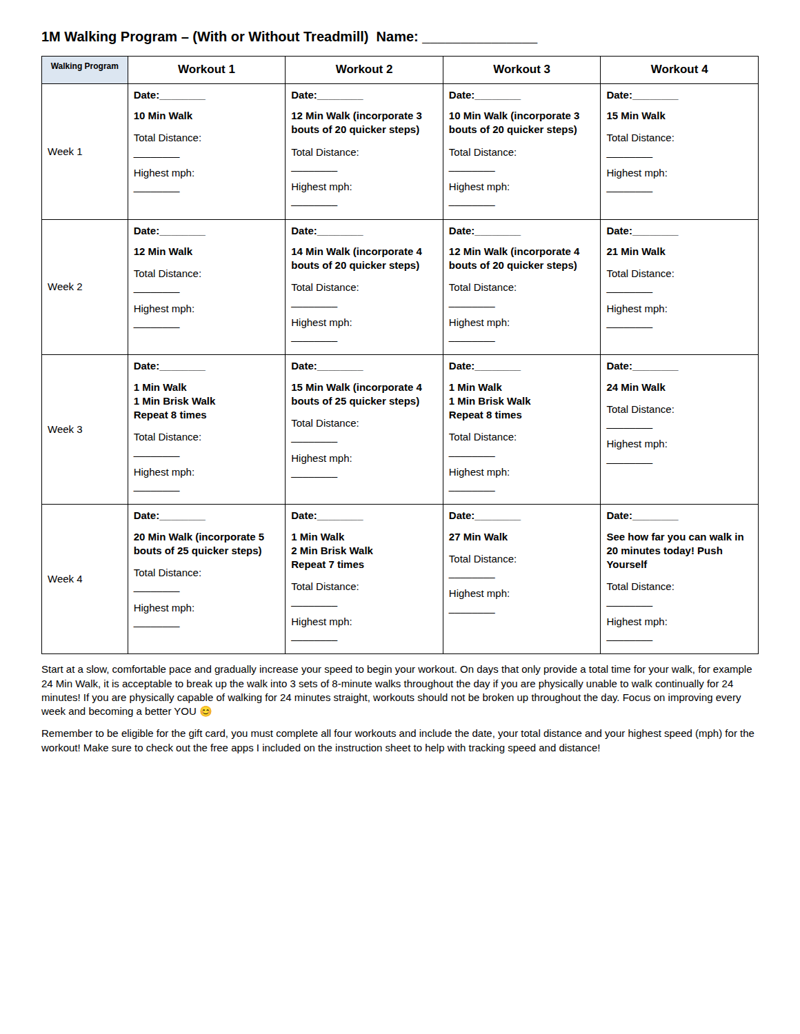1M Walking Program – (With or Without Treadmill) Name: _______________
| Walking Program | Workout 1 | Workout 2 | Workout 3 | Workout 4 |
| --- | --- | --- | --- | --- |
| Week 1 | Date:________ 10 Min Walk Total Distance: ________ Highest mph: ________ | Date:________ 12 Min Walk (incorporate 3 bouts of 20 quicker steps) Total Distance: ________ Highest mph: ________ | Date:________ 10 Min Walk (incorporate 3 bouts of 20 quicker steps) Total Distance: ________ Highest mph: ________ | Date:________ 15 Min Walk Total Distance: ________ Highest mph: ________ |
| Week 2 | Date:________ 12 Min Walk Total Distance: ________ Highest mph: ________ | Date:________ 14 Min Walk (incorporate 4 bouts of 20 quicker steps) Total Distance: ________ Highest mph: ________ | Date:________ 12 Min Walk (incorporate 4 bouts of 20 quicker steps) Total Distance: ________ Highest mph: ________ | Date:________ 21 Min Walk Total Distance: ________ Highest mph: ________ |
| Week 3 | Date:________ 1 Min Walk 1 Min Brisk Walk Repeat 8 times Total Distance: ________ Highest mph: ________ | Date:________ 15 Min Walk (incorporate 4 bouts of 25 quicker steps) Total Distance: ________ Highest mph: ________ | Date:________ 1 Min Walk 1 Min Brisk Walk Repeat 8 times Total Distance: ________ Highest mph: ________ | Date:________ 24 Min Walk Total Distance: ________ Highest mph: ________ |
| Week 4 | Date:________ 20 Min Walk (incorporate 5 bouts of 25 quicker steps) Total Distance: ________ Highest mph: ________ | Date:________ 1 Min Walk 2 Min Brisk Walk Repeat 7 times Total Distance: ________ Highest mph: ________ | Date:________ 27 Min Walk Total Distance: ________ Highest mph: ________ | Date:________ See how far you can walk in 20 minutes today! Push Yourself Total Distance: ________ Highest mph: ________ |
Start at a slow, comfortable pace and gradually increase your speed to begin your workout. On days that only provide a total time for your walk, for example 24 Min Walk, it is acceptable to break up the walk into 3 sets of 8-minute walks throughout the day if you are physically unable to walk continually for 24 minutes! If you are physically capable of walking for 24 minutes straight, workouts should not be broken up throughout the day. Focus on improving every week and becoming a better YOU 😊
Remember to be eligible for the gift card, you must complete all four workouts and include the date, your total distance and your highest speed (mph) for the workout! Make sure to check out the free apps I included on the instruction sheet to help with tracking speed and distance!